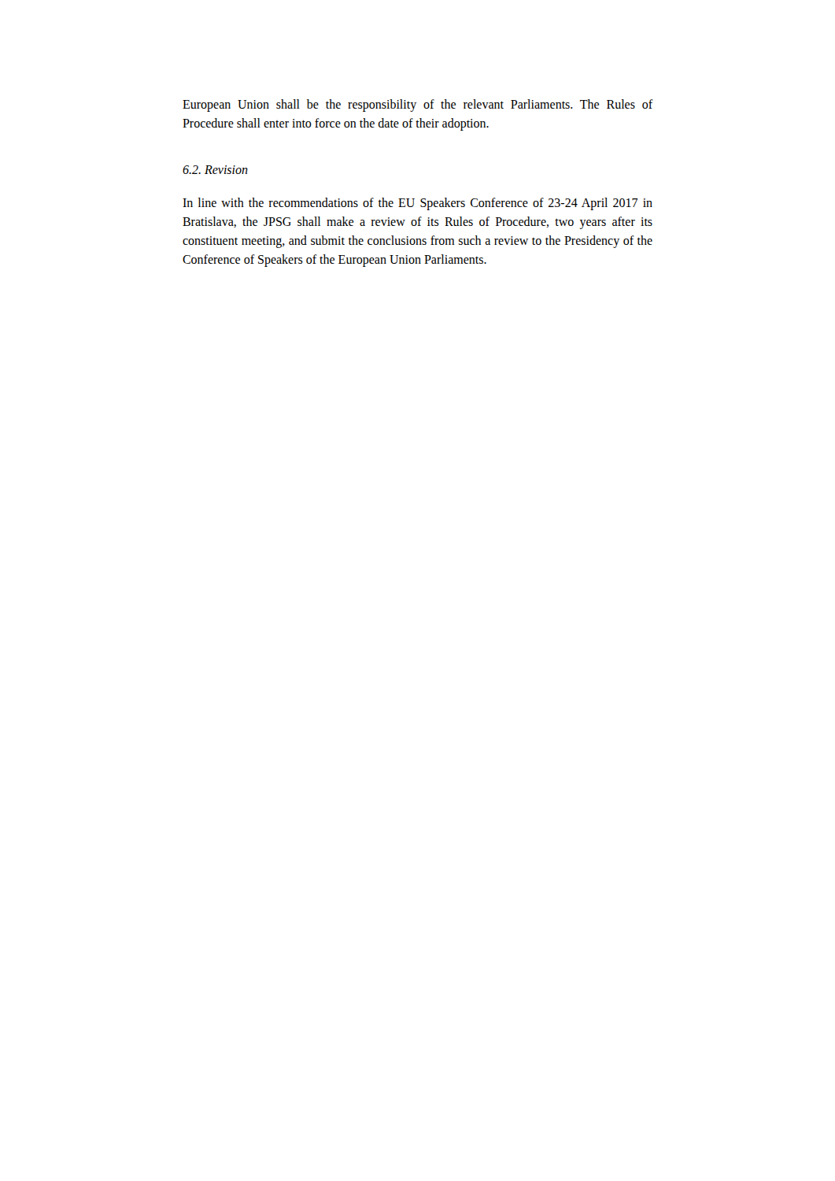European Union shall be the responsibility of the relevant Parliaments. The Rules of Procedure shall enter into force on the date of their adoption.
6.2. Revision
In line with the recommendations of the EU Speakers Conference of 23-24 April 2017 in Bratislava, the JPSG shall make a review of its Rules of Procedure, two years after its constituent meeting, and submit the conclusions from such a review to the Presidency of the Conference of Speakers of the European Union Parliaments.